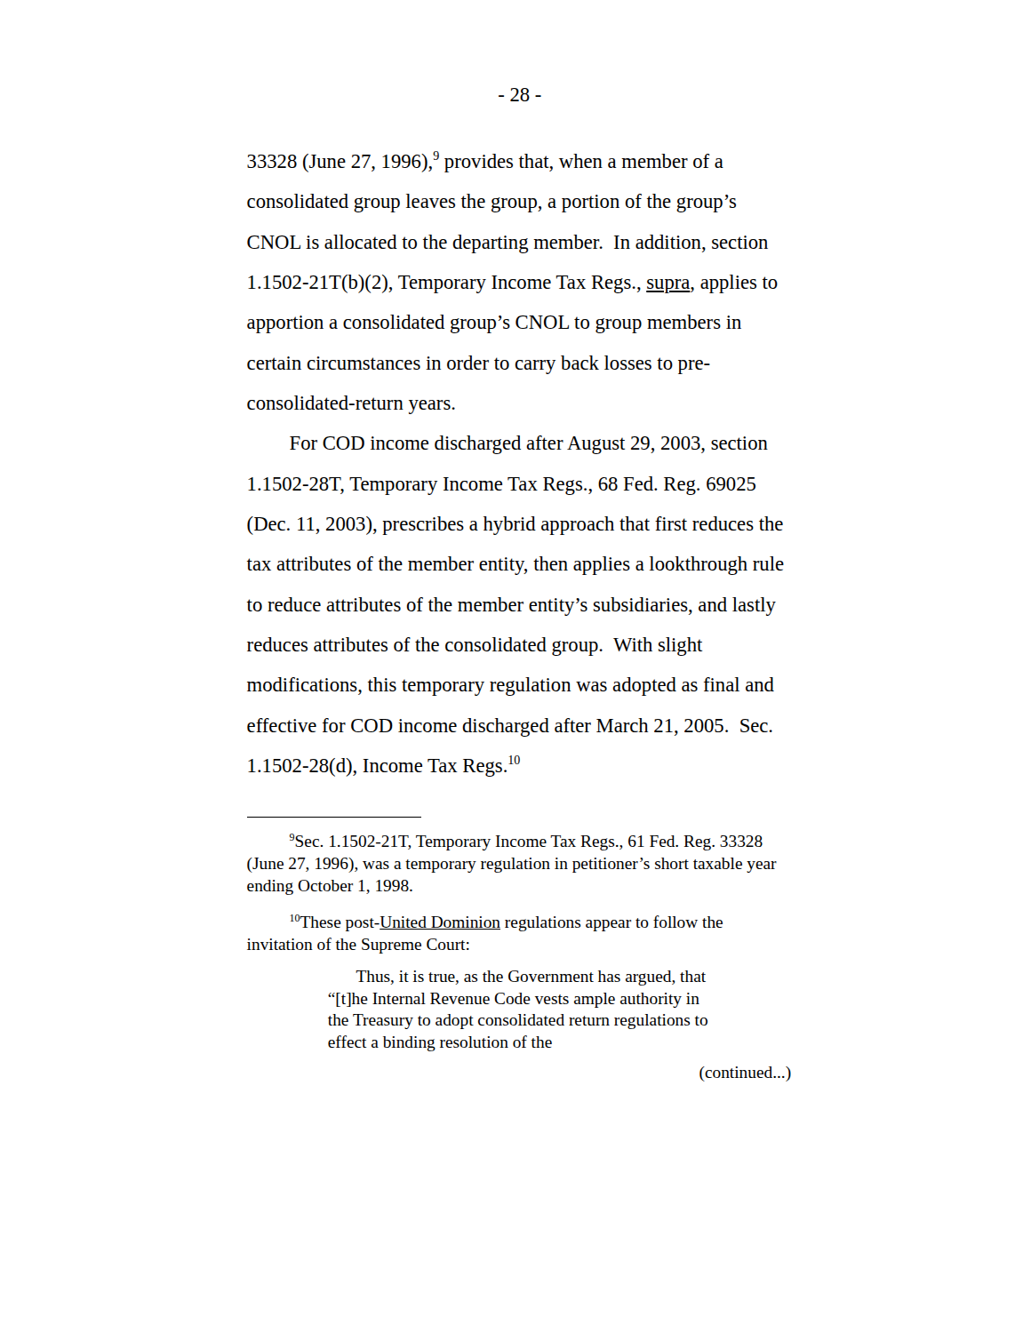- 28 -
33328 (June 27, 1996),9 provides that, when a member of a consolidated group leaves the group, a portion of the group’s CNOL is allocated to the departing member. In addition, section 1.1502-21T(b)(2), Temporary Income Tax Regs., supra, applies to apportion a consolidated group’s CNOL to group members in certain circumstances in order to carry back losses to pre-consolidated-return years.
For COD income discharged after August 29, 2003, section 1.1502-28T, Temporary Income Tax Regs., 68 Fed. Reg. 69025 (Dec. 11, 2003), prescribes a hybrid approach that first reduces the tax attributes of the member entity, then applies a lookthrough rule to reduce attributes of the member entity’s subsidiaries, and lastly reduces attributes of the consolidated group. With slight modifications, this temporary regulation was adopted as final and effective for COD income discharged after March 21, 2005. Sec. 1.1502-28(d), Income Tax Regs.10
9Sec. 1.1502-21T, Temporary Income Tax Regs., 61 Fed. Reg. 33328 (June 27, 1996), was a temporary regulation in petitioner’s short taxable year ending October 1, 1998.
10These post-United Dominion regulations appear to follow the invitation of the Supreme Court:
Thus, it is true, as the Government has argued, that “[t]he Internal Revenue Code vests ample authority in the Treasury to adopt consolidated return regulations to effect a binding resolution of the
(continued...)